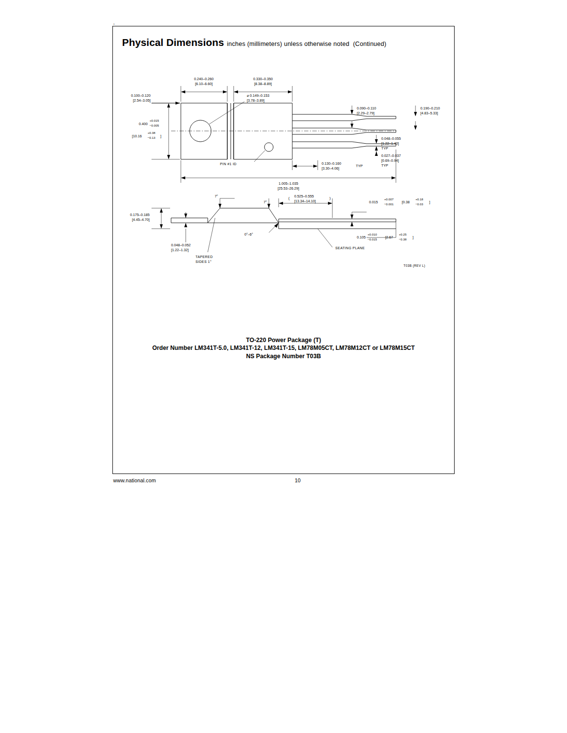.
Physical Dimensions inches (millimeters) unless otherwise noted (Continued)
0.240–0.260 [6.10–6.60] 0.330–0.350 [8.38–8.89] 0.100–0.120 [2.54–3.05] ⌀ 0.149–0.153 [3.78–3.89] 0.400 +0.015 −0.005 [10.16 +0.38 −0.13 ] 0.090–0.110 [2.29–2.79] 0.190–0.210 [4.83–5.33] 0.048–0.055 [1.22–1.40] TYP 0.130–0.160 [3.30–4.06] TYP 0.027–0.037 [0.69–0.94] TYP PIN #1 ID 1.005–1.035 [25.53–26.29] 7° 7° 0°–6° ( 0.525–0.555 [13.34–14.10] ) 0.015 +0.007 −0.001 [0.38 +0.18 −0.03 ] 0.175–0.185 [4.45–4.70] 0.048–0.052 [1.22–1.32] TAPERED SIDES 1° SEATING PLANE 0.105 +0.010 −0.015 [2.67 +0.25 −0.38 ] T03B (REV L)
TO-220 Power Package (T)
Order Number LM341T-5.0, LM341T-12, LM341T-15, LM78M05CT, LM78M12CT or LM78M15CT
NS Package Number T03B
www.national.com 10